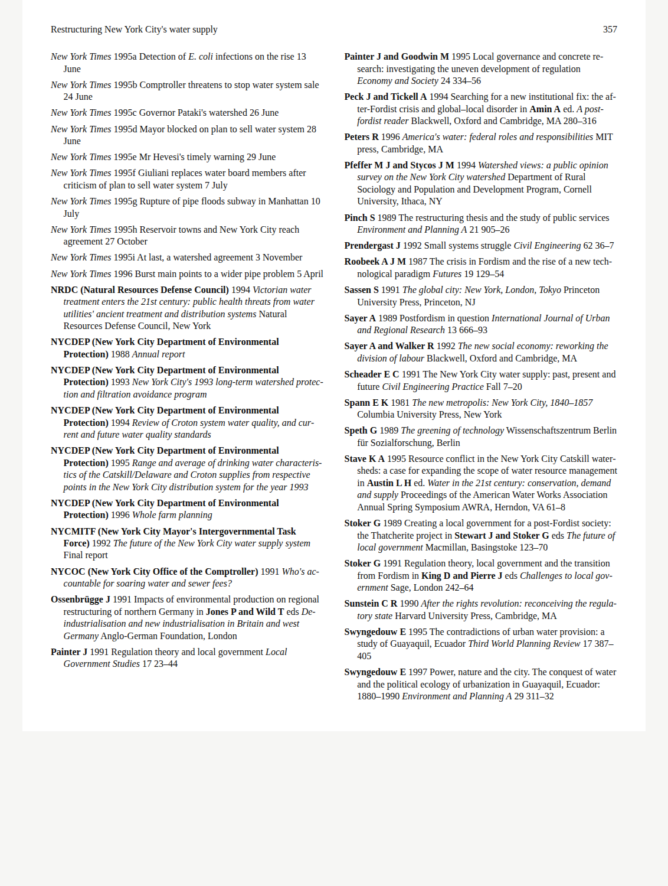Restructuring New York City's water supply
357
New York Times 1995a Detection of E. coli infections on the rise 13 June
New York Times 1995b Comptroller threatens to stop water system sale 24 June
New York Times 1995c Governor Pataki's watershed 26 June
New York Times 1995d Mayor blocked on plan to sell water system 28 June
New York Times 1995e Mr Hevesi's timely warning 29 June
New York Times 1995f Giuliani replaces water board members after criticism of plan to sell water system 7 July
New York Times 1995g Rupture of pipe floods subway in Manhattan 10 July
New York Times 1995h Reservoir towns and New York City reach agreement 27 October
New York Times 1995i At last, a watershed agreement 3 November
New York Times 1996 Burst main points to a wider pipe problem 5 April
NRDC (Natural Resources Defense Council) 1994 Victorian water treatment enters the 21st century: public health threats from water utilities' ancient treatment and distribution systems Natural Resources Defense Council, New York
NYCDEP (New York City Department of Environmental Protection) 1988 Annual report
NYCDEP (New York City Department of Environmental Protection) 1993 New York City's 1993 long-term watershed protection and filtration avoidance program
NYCDEP (New York City Department of Environmental Protection) 1994 Review of Croton system water quality, and current and future water quality standards
NYCDEP (New York City Department of Environmental Protection) 1995 Range and average of drinking water characteristics of the Catskill/Delaware and Croton supplies from respective points in the New York City distribution system for the year 1993
NYCDEP (New York City Department of Environmental Protection) 1996 Whole farm planning
NYCMITF (New York City Mayor's Intergovernmental Task Force) 1992 The future of the New York City water supply system Final report
NYCOC (New York City Office of the Comptroller) 1991 Who's accountable for soaring water and sewer fees?
Ossenbrügge J 1991 Impacts of environmental production on regional restructuring of northern Germany in Jones P and Wild T eds De-industrialisation and new industrialisation in Britain and west Germany Anglo-German Foundation, London
Painter J 1991 Regulation theory and local government Local Government Studies 17 23–44
Painter J and Goodwin M 1995 Local governance and concrete research: investigating the uneven development of regulation Economy and Society 24 334–56
Peck J and Tickell A 1994 Searching for a new institutional fix: the after-Fordist crisis and global–local disorder in Amin A ed. A postfordist reader Blackwell, Oxford and Cambridge, MA 280–316
Peters R 1996 America's water: federal roles and responsibilities MIT press, Cambridge, MA
Pfeffer M J and Stycos J M 1994 Watershed views: a public opinion survey on the New York City watershed Department of Rural Sociology and Population and Development Program, Cornell University, Ithaca, NY
Pinch S 1989 The restructuring thesis and the study of public services Environment and Planning A 21 905–26
Prendergast J 1992 Small systems struggle Civil Engineering 62 36–7
Roobeek A J M 1987 The crisis in Fordism and the rise of a new technological paradigm Futures 19 129–54
Sassen S 1991 The global city: New York, London, Tokyo Princeton University Press, Princeton, NJ
Sayer A 1989 Postfordism in question International Journal of Urban and Regional Research 13 666–93
Sayer A and Walker R 1992 The new social economy: reworking the division of labour Blackwell, Oxford and Cambridge, MA
Scheader E C 1991 The New York City water supply: past, present and future Civil Engineering Practice Fall 7–20
Spann E K 1981 The new metropolis: New York City, 1840–1857 Columbia University Press, New York
Speth G 1989 The greening of technology Wissenschaftszentrum Berlin für Sozialforschung, Berlin
Stave K A 1995 Resource conflict in the New York City Catskill watersheds: a case for expanding the scope of water resource management in Austin L H ed. Water in the 21st century: conservation, demand and supply Proceedings of the American Water Works Association Annual Spring Symposium AWRA, Herndon, VA 61–8
Stoker G 1989 Creating a local government for a post-Fordist society: the Thatcherite project in Stewart J and Stoker G eds The future of local government Macmillan, Basingstoke 123–70
Stoker G 1991 Regulation theory, local government and the transition from Fordism in King D and Pierre J eds Challenges to local government Sage, London 242–64
Sunstein C R 1990 After the rights revolution: reconceiving the regulatory state Harvard University Press, Cambridge, MA
Swyngedouw E 1995 The contradictions of urban water provision: a study of Guayaquil, Ecuador Third World Planning Review 17 387–405
Swyngedouw E 1997 Power, nature and the city. The conquest of water and the political ecology of urbanization in Guayaquil, Ecuador: 1880–1990 Environment and Planning A 29 311–32